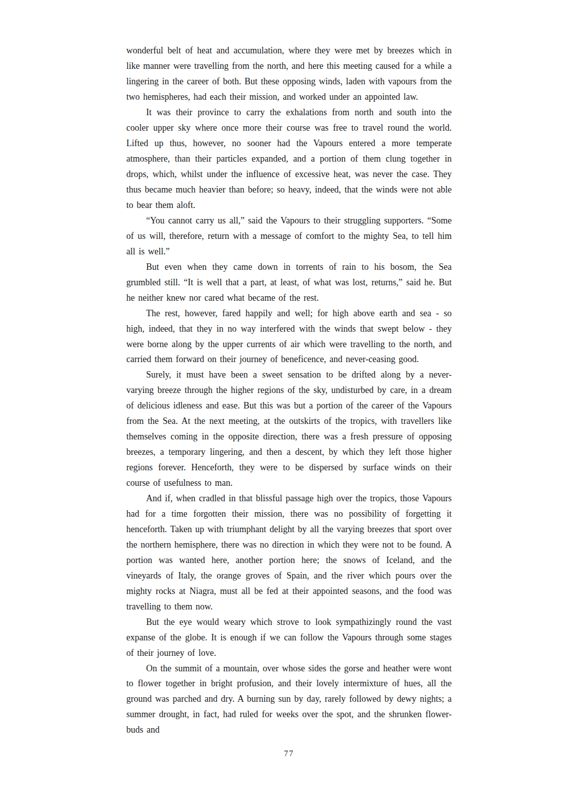wonderful belt of heat and accumulation, where they were met by breezes which in like manner were travelling from the north, and here this meeting caused for a while a lingering in the career of both. But these opposing winds, laden with vapours from the two hemispheres, had each their mission, and worked under an appointed law.
It was their province to carry the exhalations from north and south into the cooler upper sky where once more their course was free to travel round the world. Lifted up thus, however, no sooner had the Vapours entered a more temperate atmosphere, than their particles expanded, and a portion of them clung together in drops, which, whilst under the influence of excessive heat, was never the case. They thus became much heavier than before; so heavy, indeed, that the winds were not able to bear them aloft.
“You cannot carry us all,” said the Vapours to their struggling supporters. “Some of us will, therefore, return with a message of comfort to the mighty Sea, to tell him all is well.”
But even when they came down in torrents of rain to his bosom, the Sea grumbled still. “It is well that a part, at least, of what was lost, returns,” said he. But he neither knew nor cared what became of the rest.
The rest, however, fared happily and well; for high above earth and sea - so high, indeed, that they in no way interfered with the winds that swept below - they were borne along by the upper currents of air which were travelling to the north, and carried them forward on their journey of beneficence, and never-ceasing good.
Surely, it must have been a sweet sensation to be drifted along by a never-varying breeze through the higher regions of the sky, undisturbed by care, in a dream of delicious idleness and ease. But this was but a portion of the career of the Vapours from the Sea. At the next meeting, at the outskirts of the tropics, with travellers like themselves coming in the opposite direction, there was a fresh pressure of opposing breezes, a temporary lingering, and then a descent, by which they left those higher regions forever. Henceforth, they were to be dispersed by surface winds on their course of usefulness to man.
And if, when cradled in that blissful passage high over the tropics, those Vapours had for a time forgotten their mission, there was no possibility of forgetting it henceforth. Taken up with triumphant delight by all the varying breezes that sport over the northern hemisphere, there was no direction in which they were not to be found. A portion was wanted here, another portion here; the snows of Iceland, and the vineyards of Italy, the orange groves of Spain, and the river which pours over the mighty rocks at Niagra, must all be fed at their appointed seasons, and the food was travelling to them now.
But the eye would weary which strove to look sympathizingly round the vast expanse of the globe. It is enough if we can follow the Vapours through some stages of their journey of love.
On the summit of a mountain, over whose sides the gorse and heather were wont to flower together in bright profusion, and their lovely intermixture of hues, all the ground was parched and dry. A burning sun by day, rarely followed by dewy nights; a summer drought, in fact, had ruled for weeks over the spot, and the shrunken flower-buds and
77